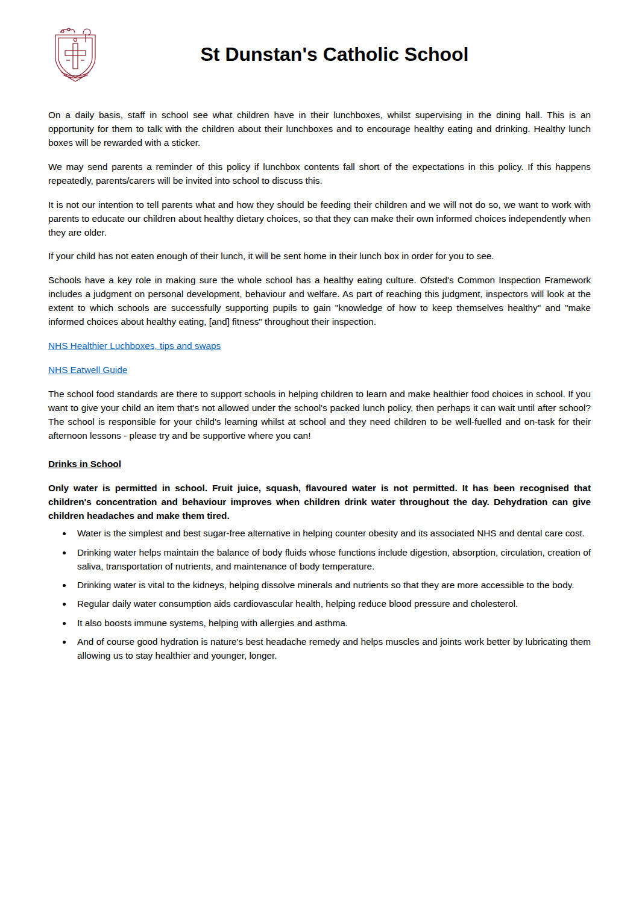ST DUNSTAN
St Dunstan's Catholic School
On a daily basis, staff in school see what children have in their lunchboxes, whilst supervising in the dining hall. This is an opportunity for them to talk with the children about their lunchboxes and to encourage healthy eating and drinking. Healthy lunch boxes will be rewarded with a sticker.
We may send parents a reminder of this policy if lunchbox contents fall short of the expectations in this policy. If this happens repeatedly, parents/carers will be invited into school to discuss this.
It is not our intention to tell parents what and how they should be feeding their children and we will not do so, we want to work with parents to educate our children about healthy dietary choices, so that they can make their own informed choices independently when they are older.
If your child has not eaten enough of their lunch, it will be sent home in their lunch box in order for you to see.
Schools have a key role in making sure the whole school has a healthy eating culture. Ofsted's Common Inspection Framework includes a judgment on personal development, behaviour and welfare. As part of reaching this judgment, inspectors will look at the extent to which schools are successfully supporting pupils to gain "knowledge of how to keep themselves healthy" and "make informed choices about healthy eating, [and] fitness" throughout their inspection.
NHS Healthier Luchboxes, tips and swaps
NHS Eatwell Guide
The school food standards are there to support schools in helping children to learn and make healthier food choices in school. If you want to give your child an item that's not allowed under the school's packed lunch policy, then perhaps it can wait until after school? The school is responsible for your child's learning whilst at school and they need children to be well-fuelled and on-task for their afternoon lessons - please try and be supportive where you can!
Drinks in School
Only water is permitted in school. Fruit juice, squash, flavoured water is not permitted. It has been recognised that children's concentration and behaviour improves when children drink water throughout the day. Dehydration can give children headaches and make them tired.
Water is the simplest and best sugar-free alternative in helping counter obesity and its associated NHS and dental care cost.
Drinking water helps maintain the balance of body fluids whose functions include digestion, absorption, circulation, creation of saliva, transportation of nutrients, and maintenance of body temperature.
Drinking water is vital to the kidneys, helping dissolve minerals and nutrients so that they are more accessible to the body.
Regular daily water consumption aids cardiovascular health, helping reduce blood pressure and cholesterol.
It also boosts immune systems, helping with allergies and asthma.
And of course good hydration is nature's best headache remedy and helps muscles and joints work better by lubricating them allowing us to stay healthier and younger, longer.